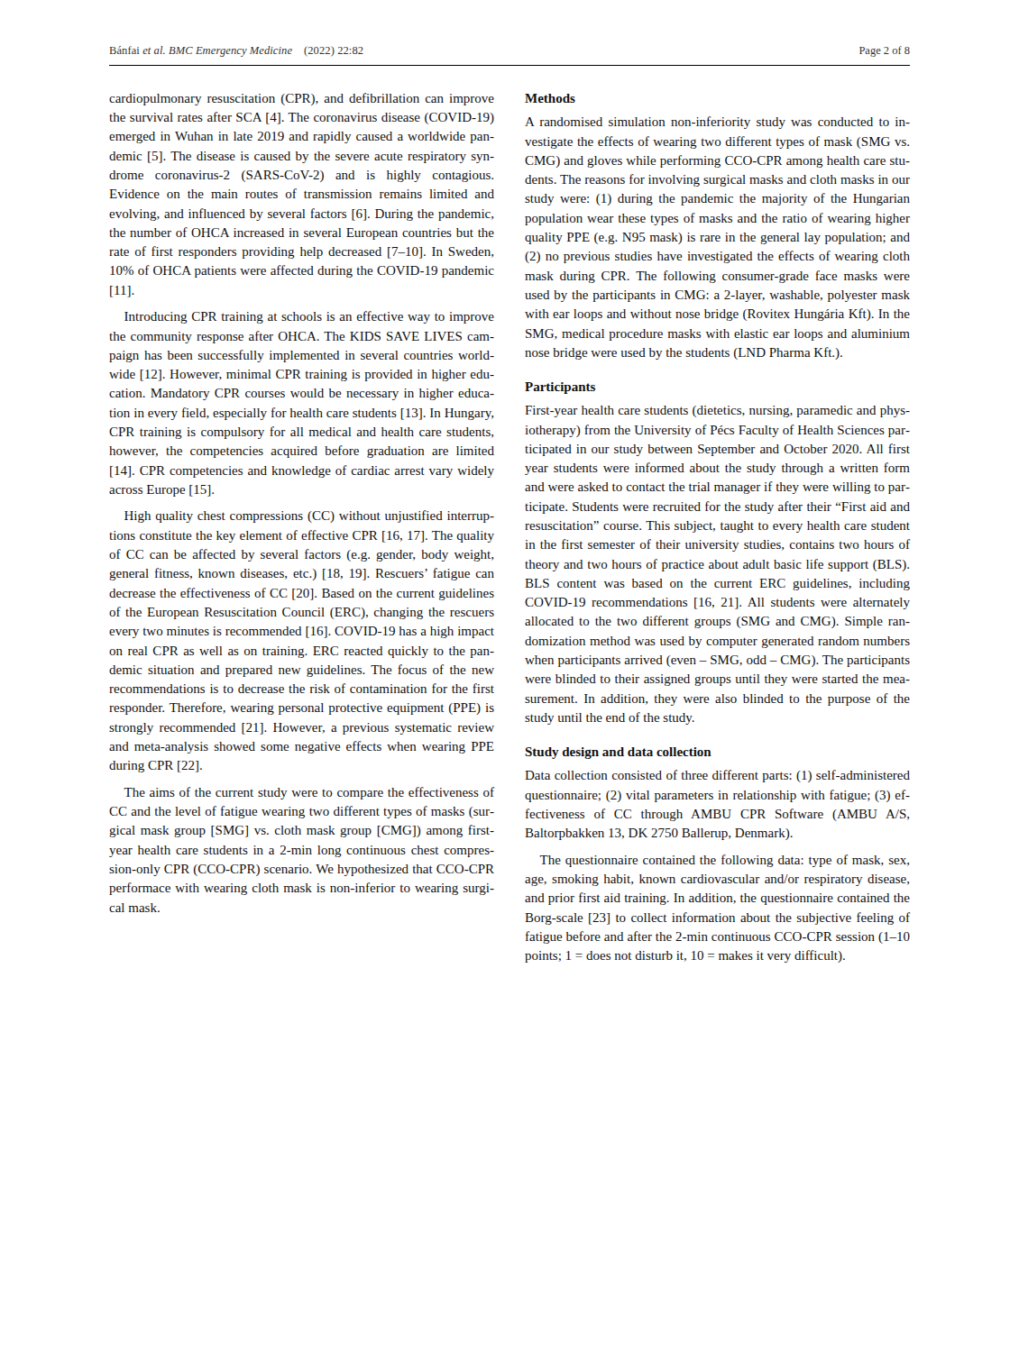Bánfai et al. BMC Emergency Medicine (2022) 22:82
Page 2 of 8
cardiopulmonary resuscitation (CPR), and defibrillation can improve the survival rates after SCA [4]. The coronavirus disease (COVID-19) emerged in Wuhan in late 2019 and rapidly caused a worldwide pandemic [5]. The disease is caused by the severe acute respiratory syndrome coronavirus-2 (SARS-CoV-2) and is highly contagious. Evidence on the main routes of transmission remains limited and evolving, and influenced by several factors [6]. During the pandemic, the number of OHCA increased in several European countries but the rate of first responders providing help decreased [7–10]. In Sweden, 10% of OHCA patients were affected during the COVID-19 pandemic [11].
Introducing CPR training at schools is an effective way to improve the community response after OHCA. The KIDS SAVE LIVES campaign has been successfully implemented in several countries worldwide [12]. However, minimal CPR training is provided in higher education. Mandatory CPR courses would be necessary in higher education in every field, especially for health care students [13]. In Hungary, CPR training is compulsory for all medical and health care students, however, the competencies acquired before graduation are limited [14]. CPR competencies and knowledge of cardiac arrest vary widely across Europe [15].
High quality chest compressions (CC) without unjustified interruptions constitute the key element of effective CPR [16, 17]. The quality of CC can be affected by several factors (e.g. gender, body weight, general fitness, known diseases, etc.) [18, 19]. Rescuers’ fatigue can decrease the effectiveness of CC [20]. Based on the current guidelines of the European Resuscitation Council (ERC), changing the rescuers every two minutes is recommended [16]. COVID-19 has a high impact on real CPR as well as on training. ERC reacted quickly to the pandemic situation and prepared new guidelines. The focus of the new recommendations is to decrease the risk of contamination for the first responder. Therefore, wearing personal protective equipment (PPE) is strongly recommended [21]. However, a previous systematic review and meta-analysis showed some negative effects when wearing PPE during CPR [22].
The aims of the current study were to compare the effectiveness of CC and the level of fatigue wearing two different types of masks (surgical mask group [SMG] vs. cloth mask group [CMG]) among first-year health care students in a 2-min long continuous chest compression-only CPR (CCO-CPR) scenario. We hypothesized that CCO-CPR performace with wearing cloth mask is non-inferior to wearing surgical mask.
Methods
A randomised simulation non-inferiority study was conducted to investigate the effects of wearing two different types of mask (SMG vs. CMG) and gloves while performing CCO-CPR among health care students. The reasons for involving surgical masks and cloth masks in our study were: (1) during the pandemic the majority of the Hungarian population wear these types of masks and the ratio of wearing higher quality PPE (e.g. N95 mask) is rare in the general lay population; and (2) no previous studies have investigated the effects of wearing cloth mask during CPR. The following consumer-grade face masks were used by the participants in CMG: a 2-layer, washable, polyester mask with ear loops and without nose bridge (Rovitex Hungária Kft). In the SMG, medical procedure masks with elastic ear loops and aluminium nose bridge were used by the students (LND Pharma Kft.).
Participants
First-year health care students (dietetics, nursing, paramedic and physiotherapy) from the University of Pécs Faculty of Health Sciences participated in our study between September and October 2020. All first year students were informed about the study through a written form and were asked to contact the trial manager if they were willing to participate. Students were recruited for the study after their “First aid and resuscitation” course. This subject, taught to every health care student in the first semester of their university studies, contains two hours of theory and two hours of practice about adult basic life support (BLS). BLS content was based on the current ERC guidelines, including COVID-19 recommendations [16, 21]. All students were alternately allocated to the two different groups (SMG and CMG). Simple randomization method was used by computer generated random numbers when participants arrived (even – SMG, odd – CMG). The participants were blinded to their assigned groups until they were started the measurement. In addition, they were also blinded to the purpose of the study until the end of the study.
Study design and data collection
Data collection consisted of three different parts: (1) self-administered questionnaire; (2) vital parameters in relationship with fatigue; (3) effectiveness of CC through AMBU CPR Software (AMBU A/S, Baltorpbakken 13, DK 2750 Ballerup, Denmark).
The questionnaire contained the following data: type of mask, sex, age, smoking habit, known cardiovascular and/or respiratory disease, and prior first aid training. In addition, the questionnaire contained the Borg-scale [23] to collect information about the subjective feeling of fatigue before and after the 2-min continuous CCO-CPR session (1–10 points; 1 = does not disturb it, 10 = makes it very difficult).